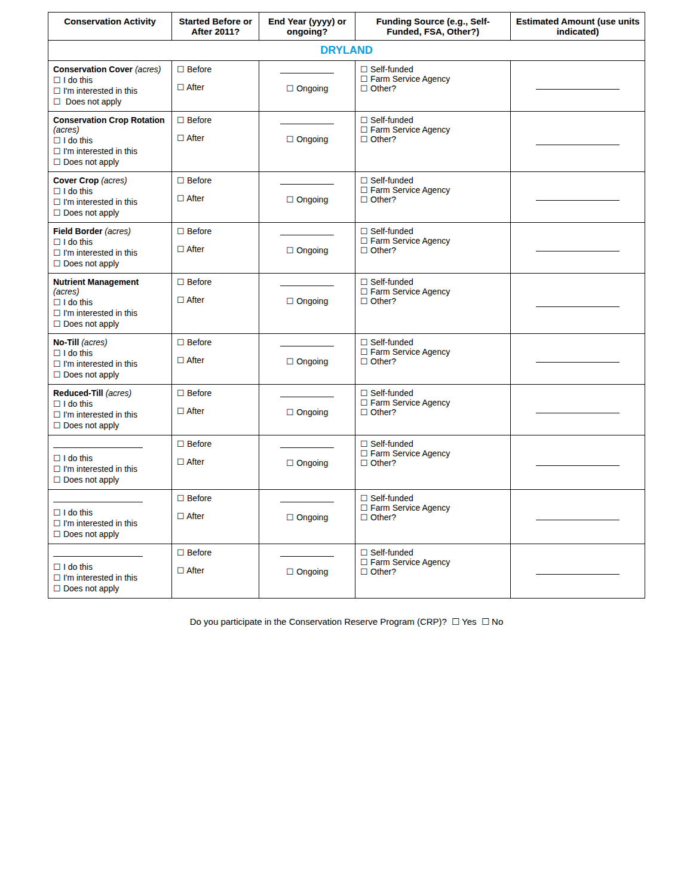| DRYLAND |
| Conservation Activity | Started Before or After 2011? | End Year (yyyy) or ongoing? | Funding Source (e.g., Self-Funded, FSA, Other?) | Estimated Amount (use units indicated) |
| Conservation Cover (acres) ☐ I do this ☐ I'm interested in this ☐ Does not apply | ☐ Before ☐ After | ☐ Ongoing | ☐ Self-funded ☐ Farm Service Agency ☐ Other? | |
| Conservation Crop Rotation (acres) ☐ I do this ☐ I'm interested in this ☐ Does not apply | ☐ Before ☐ After | ☐ Ongoing | ☐ Self-funded ☐ Farm Service Agency ☐ Other? | |
| Cover Crop (acres) ☐ I do this ☐ I'm interested in this ☐ Does not apply | ☐ Before ☐ After | ☐ Ongoing | ☐ Self-funded ☐ Farm Service Agency ☐ Other? | |
| Field Border (acres) ☐ I do this ☐ I'm interested in this ☐ Does not apply | ☐ Before ☐ After | ☐ Ongoing | ☐ Self-funded ☐ Farm Service Agency ☐ Other? | |
| Nutrient Management (acres) ☐ I do this ☐ I'm interested in this ☐ Does not apply | ☐ Before ☐ After | ☐ Ongoing | ☐ Self-funded ☐ Farm Service Agency ☐ Other? | |
| No-Till (acres) ☐ I do this ☐ I'm interested in this ☐ Does not apply | ☐ Before ☐ After | ☐ Ongoing | ☐ Self-funded ☐ Farm Service Agency ☐ Other? | |
| Reduced-Till (acres) ☐ I do this ☐ I'm interested in this ☐ Does not apply | ☐ Before ☐ After | ☐ Ongoing | ☐ Self-funded ☐ Farm Service Agency ☐ Other? | |
| ☐ I do this ☐ I'm interested in this ☐ Does not apply | ☐ Before ☐ After | ☐ Ongoing | ☐ Self-funded ☐ Farm Service Agency ☐ Other? | |
| ☐ I do this ☐ I'm interested in this ☐ Does not apply | ☐ Before ☐ After | ☐ Ongoing | ☐ Self-funded ☐ Farm Service Agency ☐ Other? | |
| ☐ I do this ☐ I'm interested in this ☐ Does not apply | ☐ Before ☐ After | ☐ Ongoing | ☐ Self-funded ☐ Farm Service Agency ☐ Other? | |
Do you participate in the Conservation Reserve Program (CRP)? ☐ Yes ☐ No